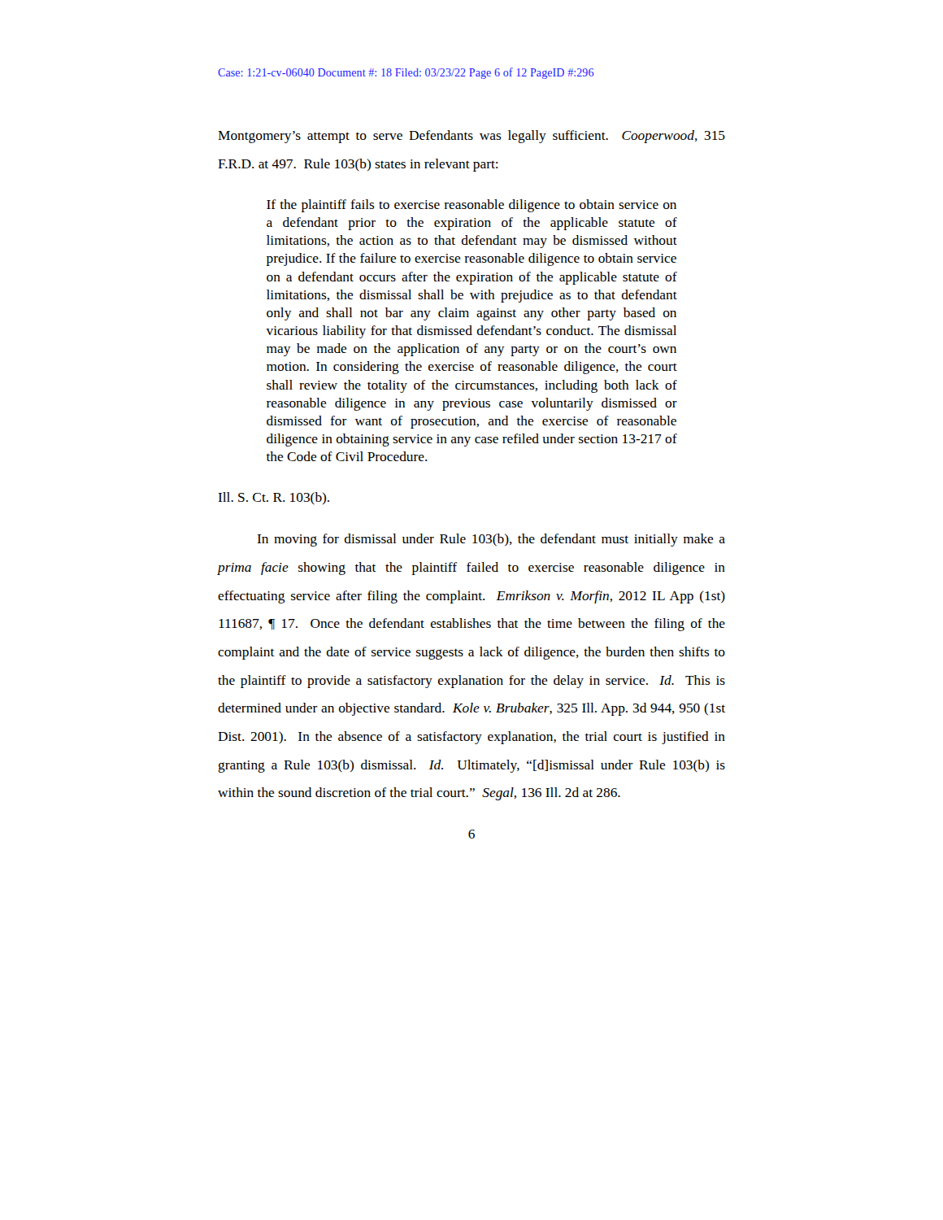Case: 1:21-cv-06040 Document #: 18 Filed: 03/23/22 Page 6 of 12 PageID #:296
Montgomery’s attempt to serve Defendants was legally sufficient. Cooperwood, 315 F.R.D. at 497. Rule 103(b) states in relevant part:
If the plaintiff fails to exercise reasonable diligence to obtain service on a defendant prior to the expiration of the applicable statute of limitations, the action as to that defendant may be dismissed without prejudice. If the failure to exercise reasonable diligence to obtain service on a defendant occurs after the expiration of the applicable statute of limitations, the dismissal shall be with prejudice as to that defendant only and shall not bar any claim against any other party based on vicarious liability for that dismissed defendant’s conduct. The dismissal may be made on the application of any party or on the court’s own motion. In considering the exercise of reasonable diligence, the court shall review the totality of the circumstances, including both lack of reasonable diligence in any previous case voluntarily dismissed or dismissed for want of prosecution, and the exercise of reasonable diligence in obtaining service in any case refiled under section 13-217 of the Code of Civil Procedure.
Ill. S. Ct. R. 103(b).
In moving for dismissal under Rule 103(b), the defendant must initially make a prima facie showing that the plaintiff failed to exercise reasonable diligence in effectuating service after filing the complaint. Emrikson v. Morfin, 2012 IL App (1st) 111687, ¶ 17. Once the defendant establishes that the time between the filing of the complaint and the date of service suggests a lack of diligence, the burden then shifts to the plaintiff to provide a satisfactory explanation for the delay in service. Id. This is determined under an objective standard. Kole v. Brubaker, 325 Ill. App. 3d 944, 950 (1st Dist. 2001). In the absence of a satisfactory explanation, the trial court is justified in granting a Rule 103(b) dismissal. Id. Ultimately, “[d]ismissal under Rule 103(b) is within the sound discretion of the trial court.” Segal, 136 Ill. 2d at 286.
6